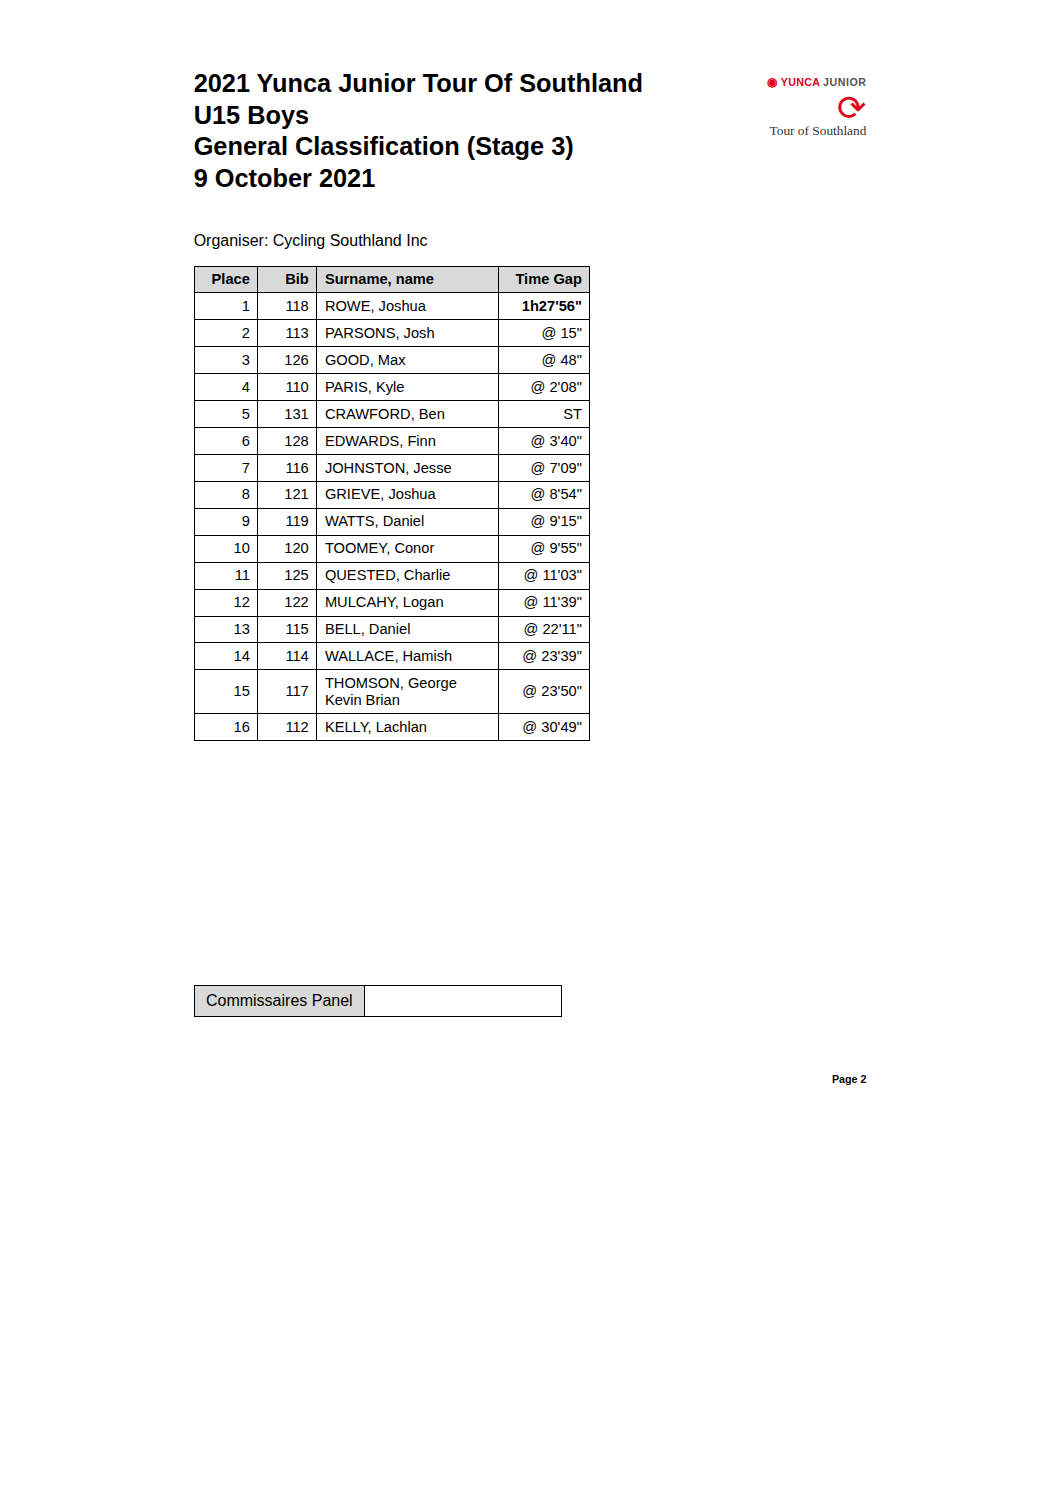2021 Yunca Junior Tour Of Southland U15 Boys
General Classification (Stage 3)
9 October 2021
◉ YUNCA JUNIOR
⟳
Tour of Southland
Organiser: Cycling Southland Inc
| Place | Bib | Surname, name | Time Gap |
| --- | --- | --- | --- |
| 1 | 118 | ROWE, Joshua | 1h27'56" |
| 2 | 113 | PARSONS, Josh | @ 15" |
| 3 | 126 | GOOD, Max | @ 48" |
| 4 | 110 | PARIS, Kyle | @ 2'08" |
| 5 | 131 | CRAWFORD, Ben | ST |
| 6 | 128 | EDWARDS, Finn | @ 3'40" |
| 7 | 116 | JOHNSTON, Jesse | @ 7'09" |
| 8 | 121 | GRIEVE, Joshua | @ 8'54" |
| 9 | 119 | WATTS, Daniel | @ 9'15" |
| 10 | 120 | TOOMEY, Conor | @ 9'55" |
| 11 | 125 | QUESTED, Charlie | @ 11'03" |
| 12 | 122 | MULCAHY, Logan | @ 11'39" |
| 13 | 115 | BELL, Daniel | @ 22'11" |
| 14 | 114 | WALLACE, Hamish | @ 23'39" |
| 15 | 117 | THOMSON, George Kevin Brian | @ 23'50" |
| 16 | 112 | KELLY, Lachlan | @ 30'49" |
Commissaires Panel
Page 2